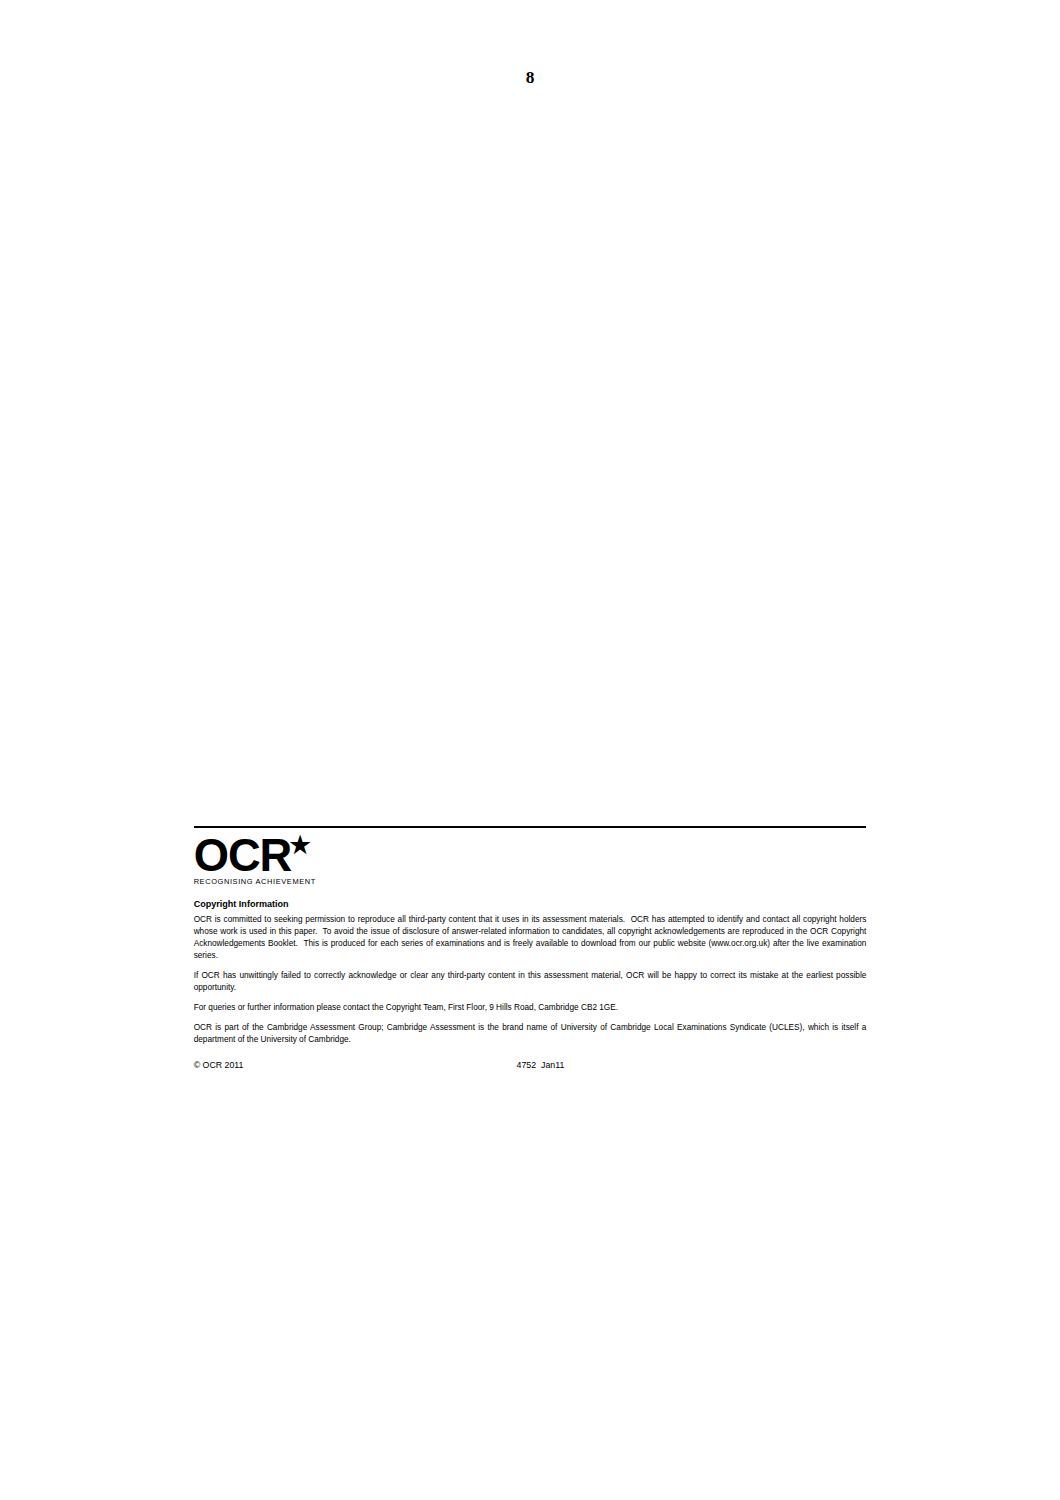8
OCR★
RECOGNISING ACHIEVEMENT
Copyright Information
OCR is committed to seeking permission to reproduce all third-party content that it uses in its assessment materials. OCR has attempted to identify and contact all copyright holders whose work is used in this paper. To avoid the issue of disclosure of answer-related information to candidates, all copyright acknowledgements are reproduced in the OCR Copyright Acknowledgements Booklet. This is produced for each series of examinations and is freely available to download from our public website (www.ocr.org.uk) after the live examination series.
If OCR has unwittingly failed to correctly acknowledge or clear any third-party content in this assessment material, OCR will be happy to correct its mistake at the earliest possible opportunity.
For queries or further information please contact the Copyright Team, First Floor, 9 Hills Road, Cambridge CB2 1GE.
OCR is part of the Cambridge Assessment Group; Cambridge Assessment is the brand name of University of Cambridge Local Examinations Syndicate (UCLES), which is itself a department of the University of Cambridge.
© OCR 2011 4752 Jan11